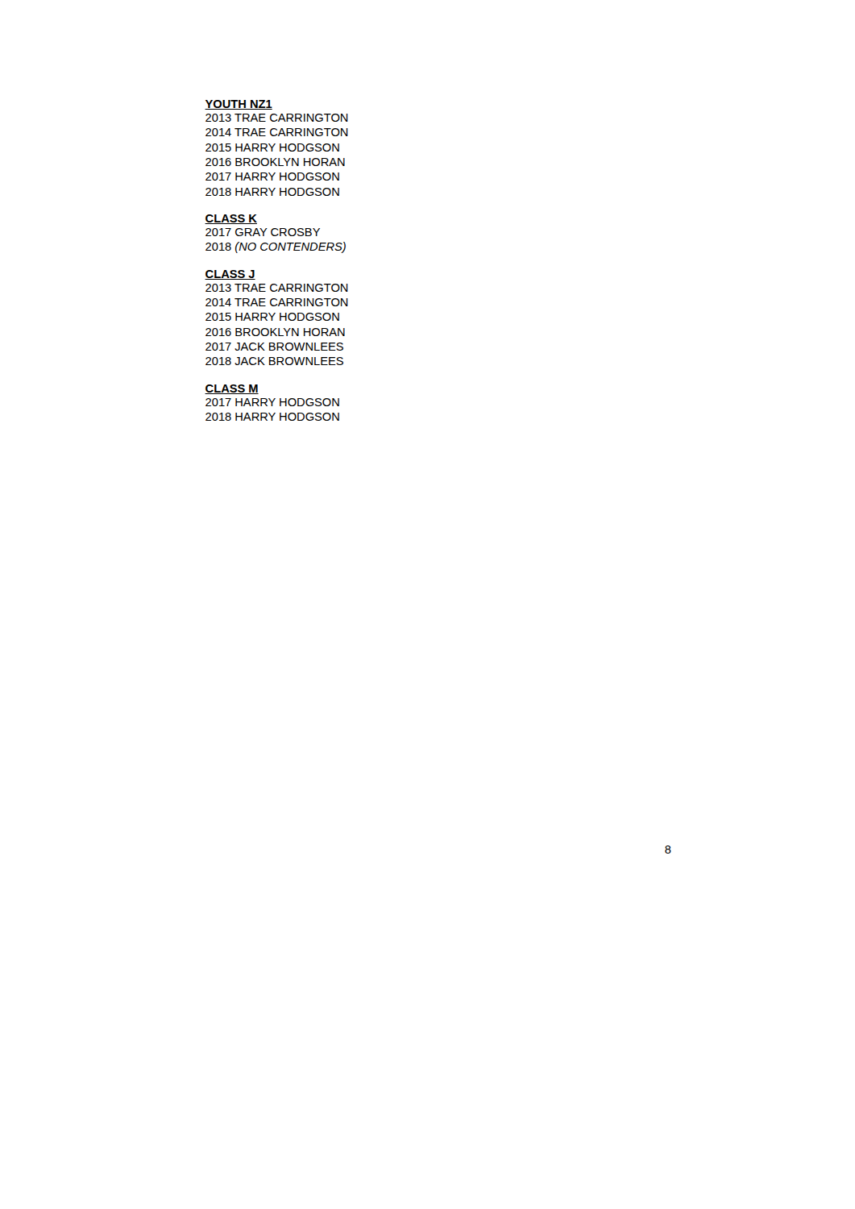YOUTH NZ1
2013 TRAE CARRINGTON
2014 TRAE CARRINGTON
2015 HARRY HODGSON
2016 BROOKLYN HORAN
2017 HARRY HODGSON
2018 HARRY HODGSON
CLASS K
2017 GRAY CROSBY
2018 (NO CONTENDERS)
CLASS J
2013 TRAE CARRINGTON
2014 TRAE CARRINGTON
2015 HARRY HODGSON
2016 BROOKLYN HORAN
2017 JACK BROWNLEES
2018 JACK BROWNLEES
CLASS M
2017 HARRY HODGSON
2018 HARRY HODGSON
8